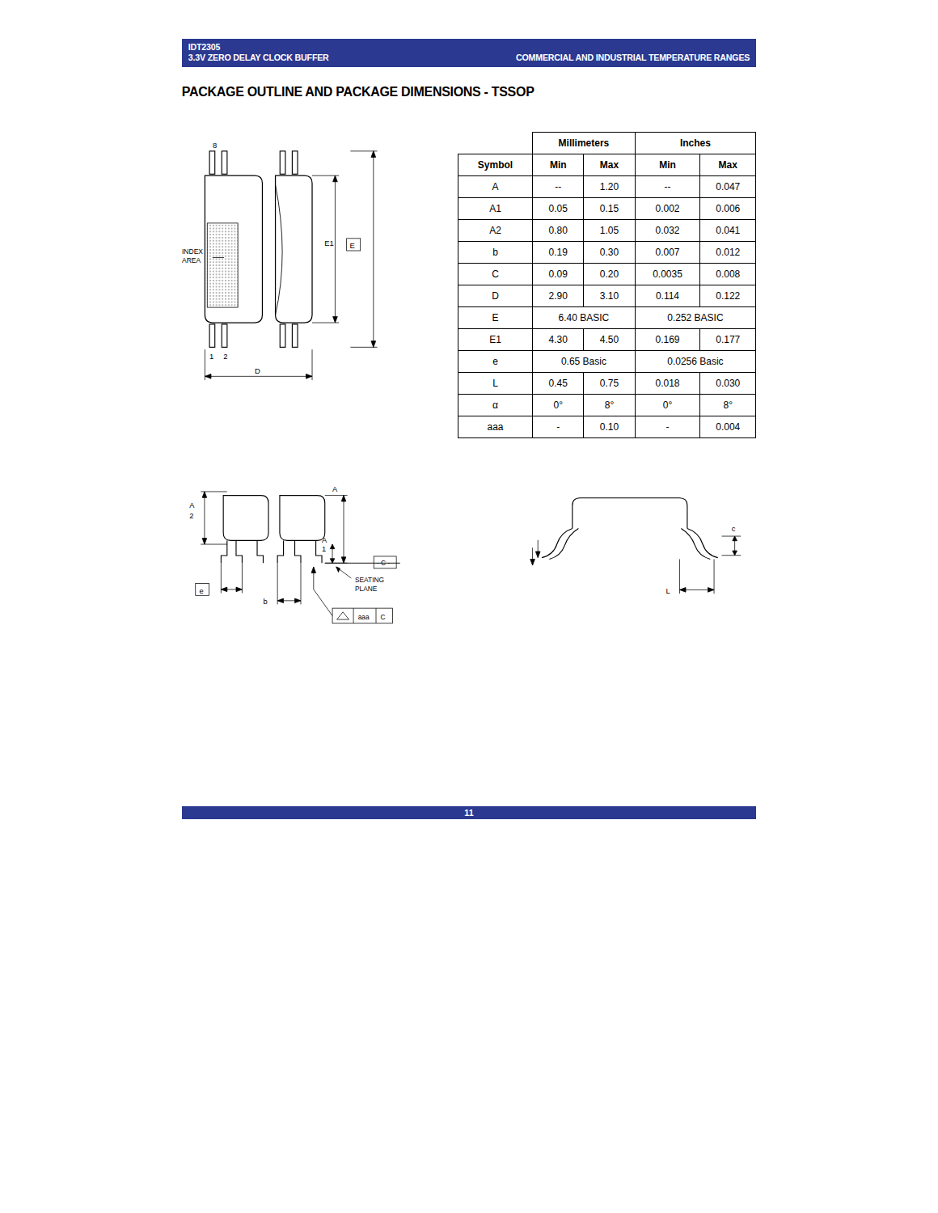IDT2305
3.3V ZERO DELAY CLOCK BUFFER
COMMERCIAL AND INDUSTRIAL TEMPERATURE RANGES
PACKAGE OUTLINE AND PACKAGE DIMENSIONS - TSSOP
8 1 2 INDEX AREA E1 E D
| | Millimeters | Inches |
| --- | --- | --- |
| Symbol | Min | Max | Min | Max |
| A | -- | 1.20 | -- | 0.047 |
| A1 | 0.05 | 0.15 | 0.002 | 0.006 |
| A2 | 0.80 | 1.05 | 0.032 | 0.041 |
| b | 0.19 | 0.30 | 0.007 | 0.012 |
| C | 0.09 | 0.20 | 0.0035 | 0.008 |
| D | 2.90 | 3.10 | 0.114 | 0.122 |
| E | 6.40 BASIC | 0.252 BASIC |
| E1 | 4.30 | 4.50 | 0.169 | 0.177 |
| e | 0.65 Basic | 0.0256 Basic |
| L | 0.45 | 0.75 | 0.018 | 0.030 |
| α | 0° | 8° | 0° | 8° |
| aaa | - | 0.10 | - | 0.004 |
A 2 A A 1 - C - SEATING PLANE e b aaa C
c L
11